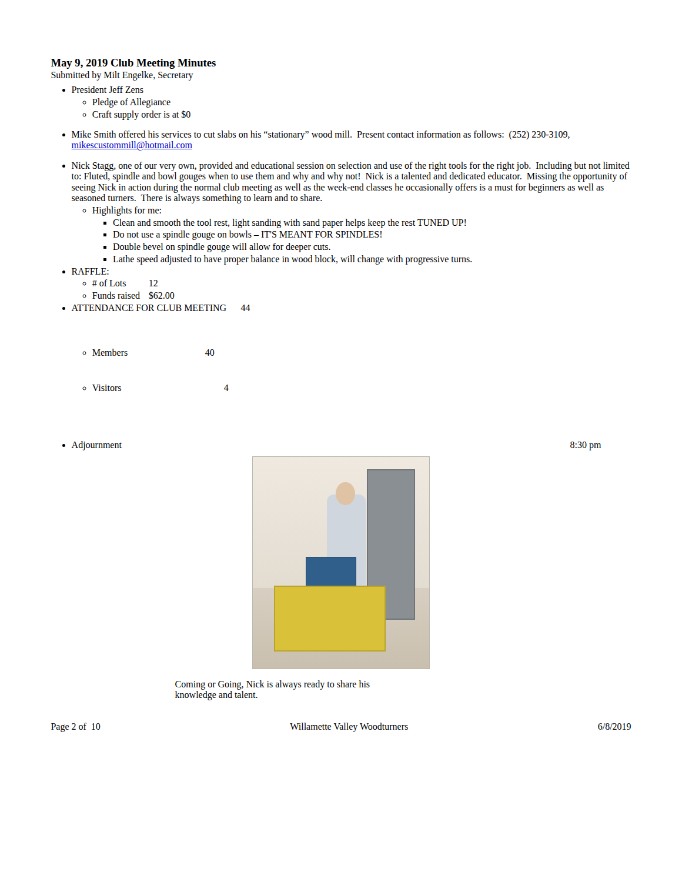May 9, 2019 Club Meeting Minutes
Submitted by Milt Engelke, Secretary
President Jeff Zens
Pledge of Allegiance
Craft supply order is at $0
Mike Smith offered his services to cut slabs on his “stationary” wood mill. Present contact information as follows: (252) 230-3109, mikescustommill@hotmail.com
Nick Stagg, one of our very own, provided and educational session on selection and use of the right tools for the right job. Including but not limited to: Fluted, spindle and bowl gouges when to use them and why and why not! Nick is a talented and dedicated educator. Missing the opportunity of seeing Nick in action during the normal club meeting as well as the week-end classes he occasionally offers is a must for beginners as well as seasoned turners. There is always something to learn and to share.
Highlights for me:
Clean and smooth the tool rest, light sanding with sand paper helps keep the rest TUNED UP!
Do not use a spindle gouge on bowls – IT'S MEANT FOR SPINDLES!
Double bevel on spindle gouge will allow for deeper cuts.
Lathe speed adjusted to have proper balance in wood block, will change with progressive turns.
RAFFLE:
# of Lots 12
Funds raised $62.00
ATTENDANCE FOR CLUB MEETING 44
Members 40
Visitors 4
Adjournment 8:30 pm
Coming or Going, Nick is always ready to share his knowledge and talent.
Page 2 of 10 Willamette Valley Woodturners 6/8/2019